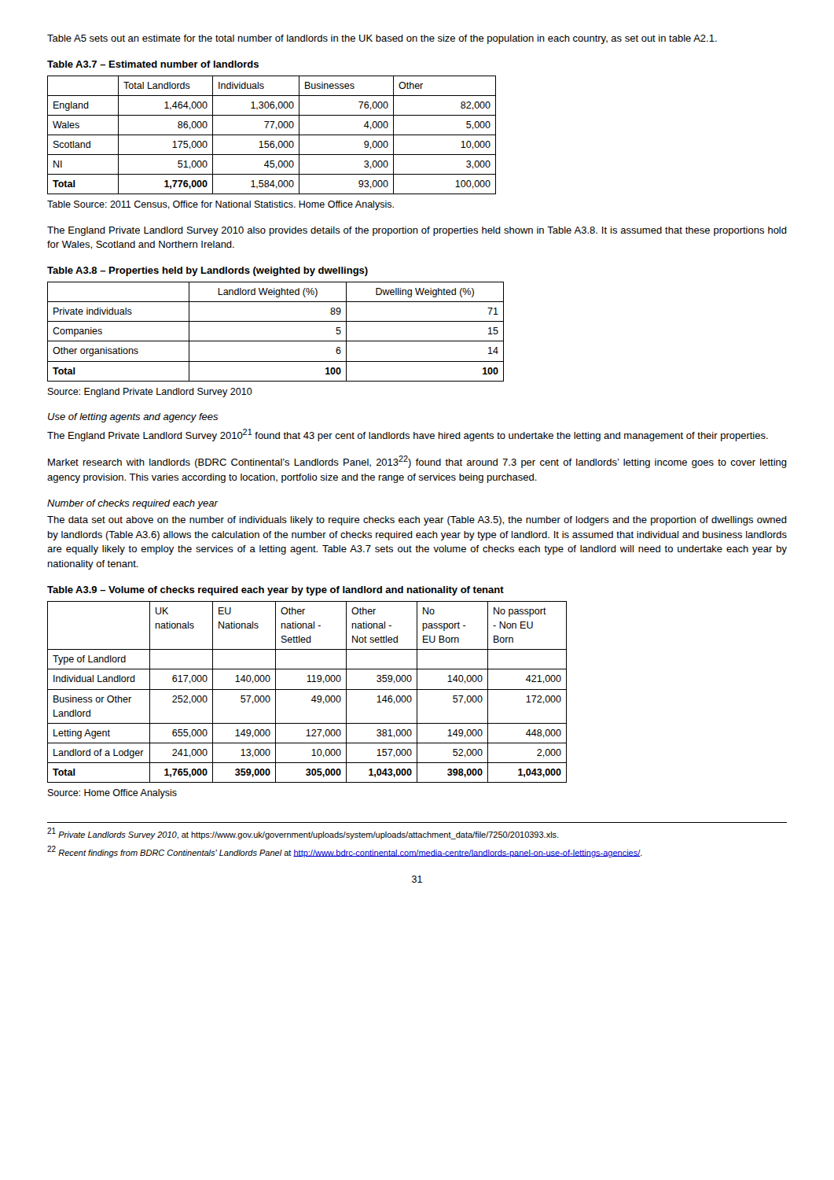Table A5 sets out an estimate for the total number of landlords in the UK based on the size of the population in each country, as set out in table A2.1.
Table A3.7 – Estimated number of landlords
| | Total Landlords | Individuals | Businesses | Other |
| England | 1,464,000 | 1,306,000 | 76,000 | 82,000 |
| Wales | 86,000 | 77,000 | 4,000 | 5,000 |
| Scotland | 175,000 | 156,000 | 9,000 | 10,000 |
| NI | 51,000 | 45,000 | 3,000 | 3,000 |
| Total | 1,776,000 | 1,584,000 | 93,000 | 100,000 |
Table Source: 2011 Census, Office for National Statistics. Home Office Analysis.
The England Private Landlord Survey 2010 also provides details of the proportion of properties held shown in Table A3.8. It is assumed that these proportions hold for Wales, Scotland and Northern Ireland.
Table A3.8 – Properties held by Landlords (weighted by dwellings)
| | Landlord Weighted (%) | Dwelling Weighted (%) |
| Private individuals | 89 | 71 |
| Companies | 5 | 15 |
| Other organisations | 6 | 14 |
| Total | 100 | 100 |
Source: England Private Landlord Survey 2010
Use of letting agents and agency fees
The England Private Landlord Survey 201021 found that 43 per cent of landlords have hired agents to undertake the letting and management of their properties.
Market research with landlords (BDRC Continental’s Landlords Panel, 201322) found that around 7.3 per cent of landlords’ letting income goes to cover letting agency provision. This varies according to location, portfolio size and the range of services being purchased.
Number of checks required each year
The data set out above on the number of individuals likely to require checks each year (Table A3.5), the number of lodgers and the proportion of dwellings owned by landlords (Table A3.6) allows the calculation of the number of checks required each year by type of landlord. It is assumed that individual and business landlords are equally likely to employ the services of a letting agent. Table A3.7 sets out the volume of checks each type of landlord will need to undertake each year by nationality of tenant.
Table A3.9 – Volume of checks required each year by type of landlord and nationality of tenant
| | UK nationals | EU Nationals | Other national - Settled | Other national - Not settled | No passport - EU Born | No passport - Non EU Born |
| Type of Landlord | | | | | | |
| Individual Landlord | 617,000 | 140,000 | 119,000 | 359,000 | 140,000 | 421,000 |
| Business or Other Landlord | 252,000 | 57,000 | 49,000 | 146,000 | 57,000 | 172,000 |
| Letting Agent | 655,000 | 149,000 | 127,000 | 381,000 | 149,000 | 448,000 |
| Landlord of a Lodger | 241,000 | 13,000 | 10,000 | 157,000 | 52,000 | 2,000 |
| Total | 1,765,000 | 359,000 | 305,000 | 1,043,000 | 398,000 | 1,043,000 |
Source: Home Office Analysis
21 Private Landlords Survey 2010, at https://www.gov.uk/government/uploads/system/uploads/attachment_data/file/7250/2010393.xls.
22 Recent findings from BDRC Continentals' Landlords Panel at http://www.bdrc-continental.com/media-centre/landlords-panel-on-use-of-lettings-agencies/.
31